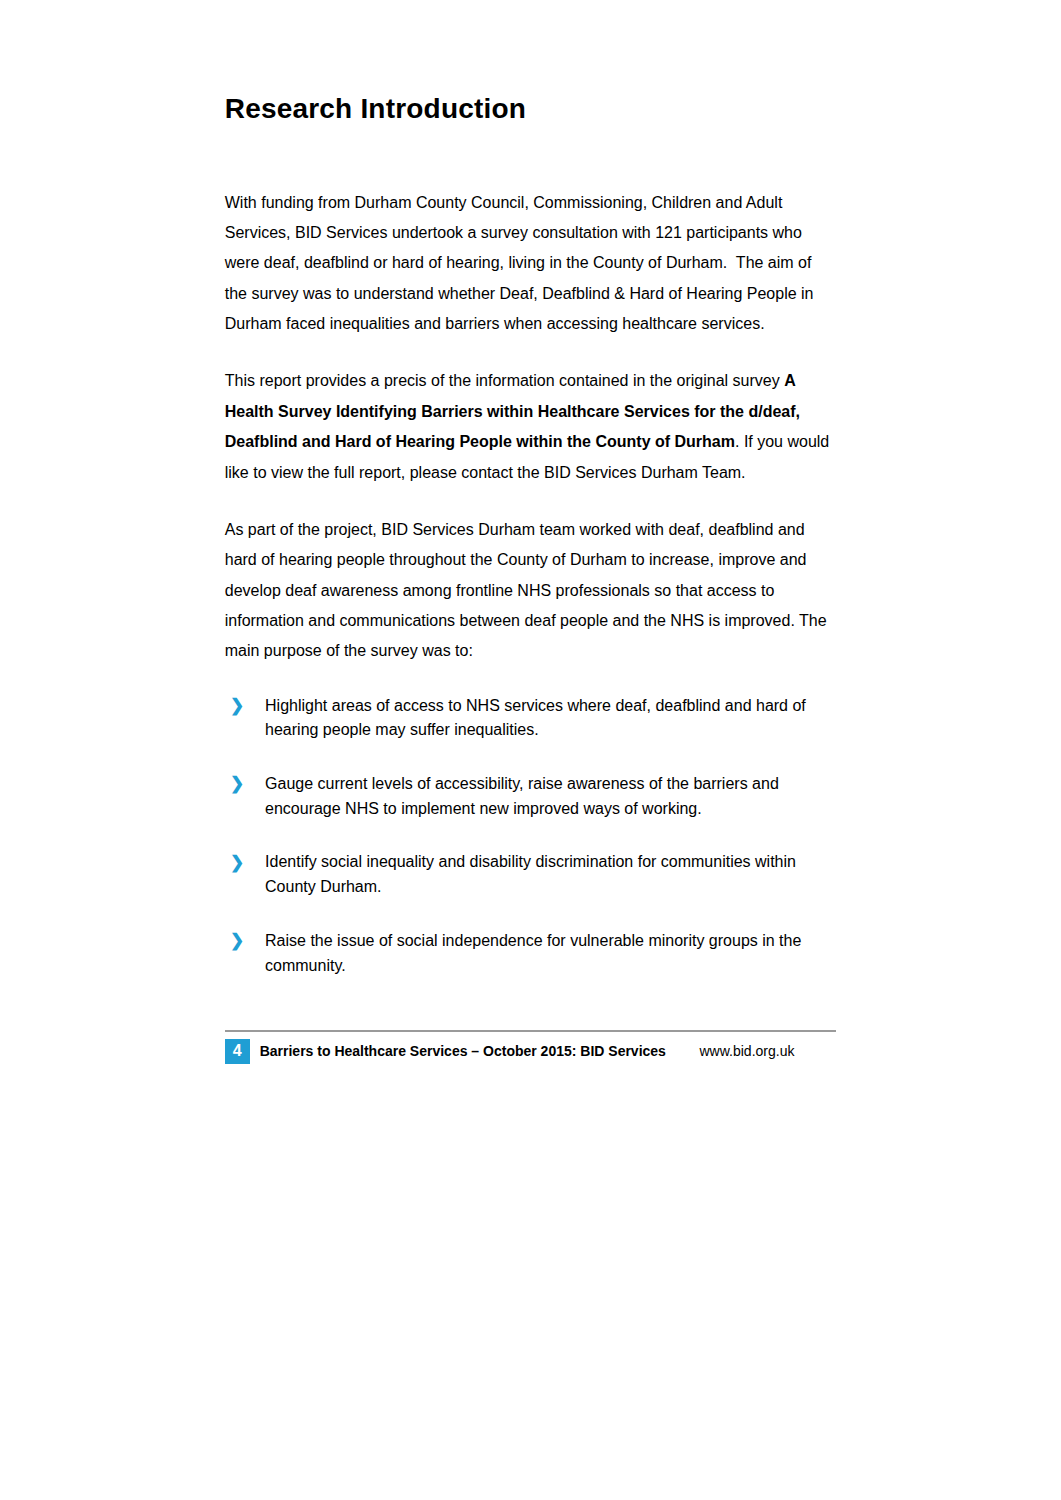Research Introduction
With funding from Durham County Council, Commissioning, Children and Adult Services, BID Services undertook a survey consultation with 121 participants who were deaf, deafblind or hard of hearing, living in the County of Durham. The aim of the survey was to understand whether Deaf, Deafblind & Hard of Hearing People in Durham faced inequalities and barriers when accessing healthcare services.
This report provides a precis of the information contained in the original survey A Health Survey Identifying Barriers within Healthcare Services for the d/deaf, Deafblind and Hard of Hearing People within the County of Durham. If you would like to view the full report, please contact the BID Services Durham Team.
As part of the project, BID Services Durham team worked with deaf, deafblind and hard of hearing people throughout the County of Durham to increase, improve and develop deaf awareness among frontline NHS professionals so that access to information and communications between deaf people and the NHS is improved. The main purpose of the survey was to:
Highlight areas of access to NHS services where deaf, deafblind and hard of hearing people may suffer inequalities.
Gauge current levels of accessibility, raise awareness of the barriers and encourage NHS to implement new improved ways of working.
Identify social inequality and disability discrimination for communities within County Durham.
Raise the issue of social independence for vulnerable minority groups in the community.
4 Barriers to Healthcare Services – October 2015: BID Services www.bid.org.uk